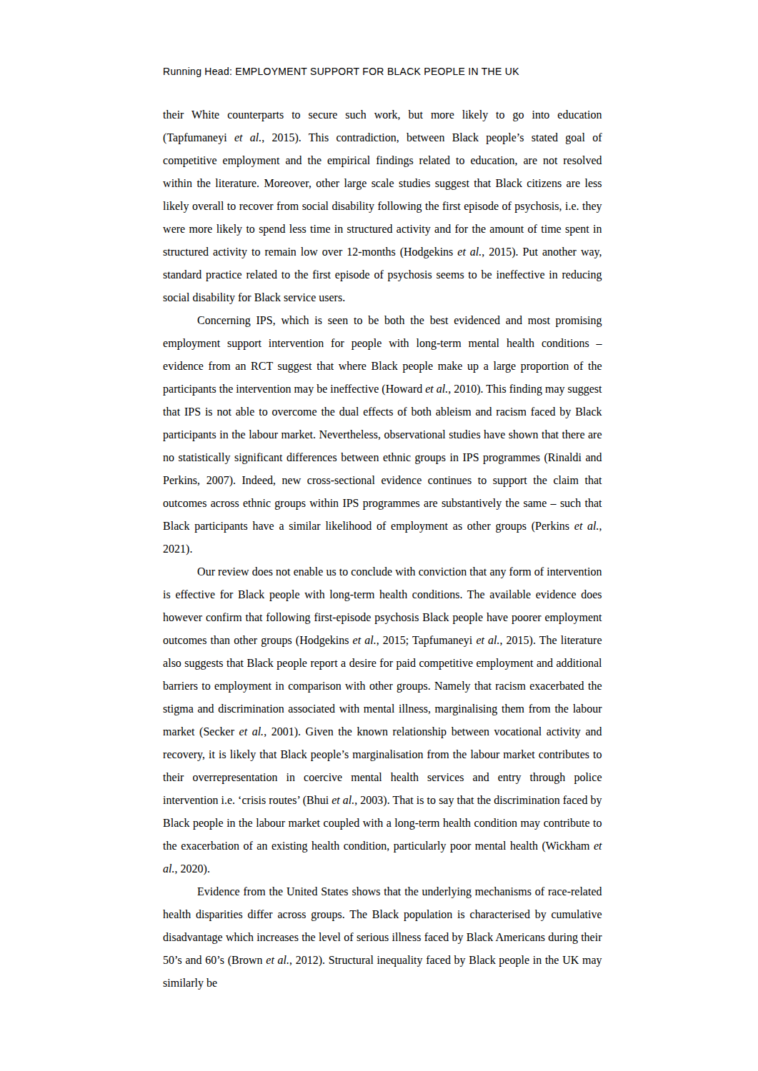Running Head: EMPLOYMENT SUPPORT FOR BLACK PEOPLE IN THE UK
their White counterparts to secure such work, but more likely to go into education (Tapfumaneyi et al., 2015). This contradiction, between Black people’s stated goal of competitive employment and the empirical findings related to education, are not resolved within the literature. Moreover, other large scale studies suggest that Black citizens are less likely overall to recover from social disability following the first episode of psychosis, i.e. they were more likely to spend less time in structured activity and for the amount of time spent in structured activity to remain low over 12-months (Hodgekins et al., 2015). Put another way, standard practice related to the first episode of psychosis seems to be ineffective in reducing social disability for Black service users.
Concerning IPS, which is seen to be both the best evidenced and most promising employment support intervention for people with long-term mental health conditions – evidence from an RCT suggest that where Black people make up a large proportion of the participants the intervention may be ineffective (Howard et al., 2010). This finding may suggest that IPS is not able to overcome the dual effects of both ableism and racism faced by Black participants in the labour market. Nevertheless, observational studies have shown that there are no statistically significant differences between ethnic groups in IPS programmes (Rinaldi and Perkins, 2007). Indeed, new cross-sectional evidence continues to support the claim that outcomes across ethnic groups within IPS programmes are substantively the same – such that Black participants have a similar likelihood of employment as other groups (Perkins et al., 2021).
Our review does not enable us to conclude with conviction that any form of intervention is effective for Black people with long-term health conditions. The available evidence does however confirm that following first-episode psychosis Black people have poorer employment outcomes than other groups (Hodgekins et al., 2015; Tapfumaneyi et al., 2015). The literature also suggests that Black people report a desire for paid competitive employment and additional barriers to employment in comparison with other groups. Namely that racism exacerbated the stigma and discrimination associated with mental illness, marginalising them from the labour market (Secker et al., 2001). Given the known relationship between vocational activity and recovery, it is likely that Black people’s marginalisation from the labour market contributes to their overrepresentation in coercive mental health services and entry through police intervention i.e. ‘crisis routes’ (Bhui et al., 2003). That is to say that the discrimination faced by Black people in the labour market coupled with a long-term health condition may contribute to the exacerbation of an existing health condition, particularly poor mental health (Wickham et al., 2020).
Evidence from the United States shows that the underlying mechanisms of race-related health disparities differ across groups. The Black population is characterised by cumulative disadvantage which increases the level of serious illness faced by Black Americans during their 50’s and 60’s (Brown et al., 2012). Structural inequality faced by Black people in the UK may similarly be